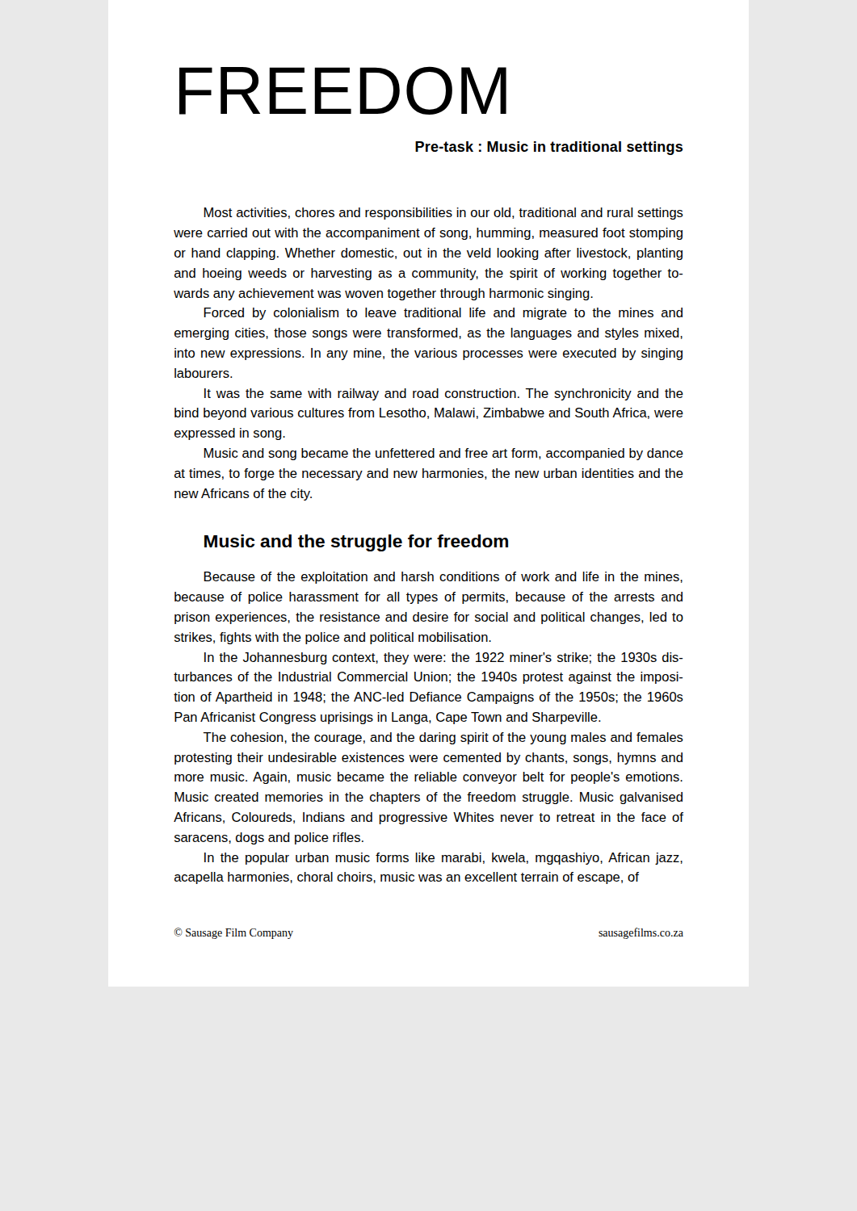FREEDOM
Pre-task : Music in traditional settings
Most activities, chores and responsibilities in our old, traditional and rural settings were carried out with the accompaniment of song, humming, measured foot stomping or hand clapping. Whether domestic, out in the veld looking after livestock, planting and hoeing weeds or harvesting as a community, the spirit of working together towards any achievement was woven together through harmonic singing.
Forced by colonialism to leave traditional life and migrate to the mines and emerging cities, those songs were transformed, as the languages and styles mixed, into new expressions. In any mine, the various processes were executed by singing labourers.
It was the same with railway and road construction. The synchronicity and the bind beyond various cultures from Lesotho, Malawi, Zimbabwe and South Africa, were expressed in song.
Music and song became the unfettered and free art form, accompanied by dance at times, to forge the necessary and new harmonies, the new urban identities and the new Africans of the city.
Music and the struggle for freedom
Because of the exploitation and harsh conditions of work and life in the mines, because of police harassment for all types of permits, because of the arrests and prison experiences, the resistance and desire for social and political changes, led to strikes, fights with the police and political mobilisation.
In the Johannesburg context, they were: the 1922 miner's strike; the 1930s disturbances of the Industrial Commercial Union; the 1940s protest against the imposition of Apartheid in 1948; the ANC-led Defiance Campaigns of the 1950s; the 1960s Pan Africanist Congress uprisings in Langa, Cape Town and Sharpeville.
The cohesion, the courage, and the daring spirit of the young males and females protesting their undesirable existences were cemented by chants, songs, hymns and more music. Again, music became the reliable conveyor belt for people's emotions. Music created memories in the chapters of the freedom struggle. Music galvanised Africans, Coloureds, Indians and progressive Whites never to retreat in the face of saracens, dogs and police rifles.
In the popular urban music forms like marabi, kwela, mgqashiyo, African jazz, acapella harmonies, choral choirs, music was an excellent terrain of escape, of
© Sausage Film Company sausagefilms.co.za